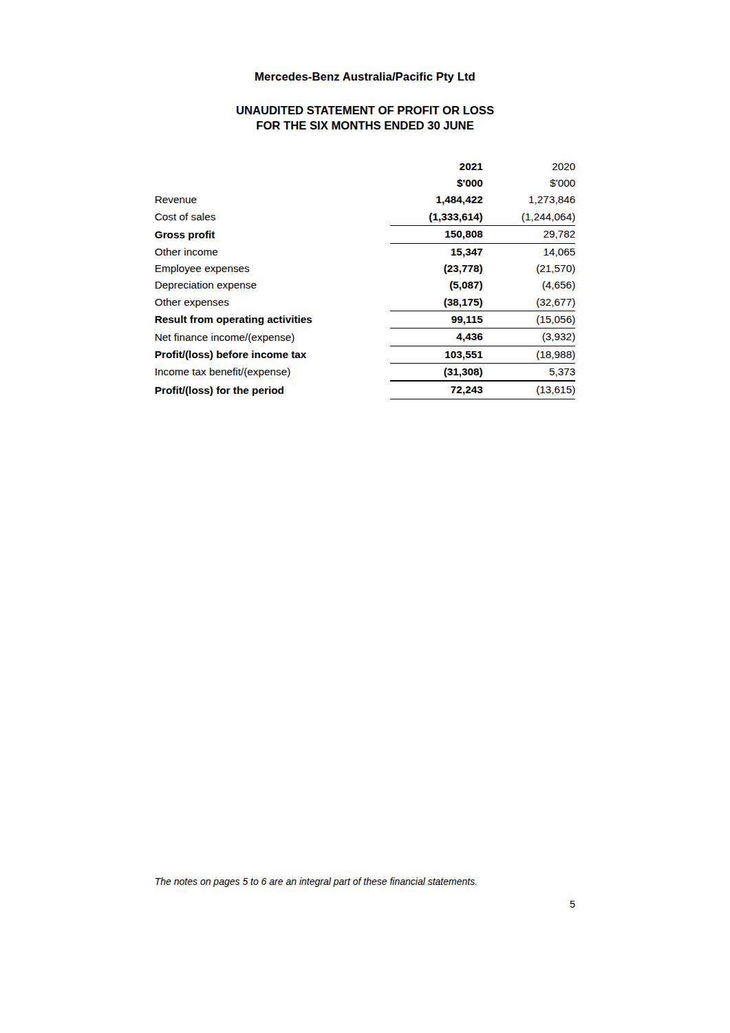Mercedes-Benz Australia/Pacific Pty Ltd
UNAUDITED STATEMENT OF PROFIT OR LOSS
FOR THE SIX MONTHS ENDED 30 JUNE
| | 2021 | 2020 |
| | $'000 | $'000 |
| Revenue | 1,484,422 | 1,273,846 |
| Cost of sales | (1,333,614) | (1,244,064) |
| Gross profit | 150,808 | 29,782 |
| Other income | 15,347 | 14,065 |
| Employee expenses | (23,778) | (21,570) |
| Depreciation expense | (5,087) | (4,656) |
| Other expenses | (38,175) | (32,677) |
| Result from operating activities | 99,115 | (15,056) |
| Net finance income/(expense) | 4,436 | (3,932) |
| Profit/(loss) before income tax | 103,551 | (18,988) |
| Income tax benefit/(expense) | (31,308) | 5,373 |
| Profit/(loss) for the period | 72,243 | (13,615) |
The notes on pages 5 to 6 are an integral part of these financial statements.
5